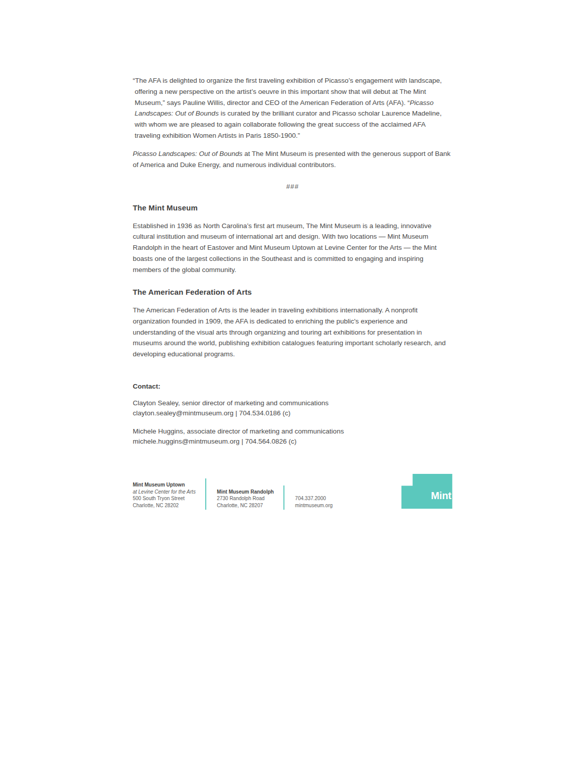“The AFA is delighted to organize the first traveling exhibition of Picasso’s engagement with landscape, offering a new perspective on the artist’s oeuvre in this important show that will debut at The Mint Museum,” says Pauline Willis, director and CEO of the American Federation of Arts (AFA). “Picasso Landscapes: Out of Bounds is curated by the brilliant curator and Picasso scholar Laurence Madeline, with whom we are pleased to again collaborate following the great success of the acclaimed AFA traveling exhibition Women Artists in Paris 1850-1900.”
Picasso Landscapes: Out of Bounds at The Mint Museum is presented with the generous support of Bank of America and Duke Energy, and numerous individual contributors.
###
The Mint Museum
Established in 1936 as North Carolina’s first art museum, The Mint Museum is a leading, innovative cultural institution and museum of international art and design. With two locations — Mint Museum Randolph in the heart of Eastover and Mint Museum Uptown at Levine Center for the Arts — the Mint boasts one of the largest collections in the Southeast and is committed to engaging and inspiring members of the global community.
The American Federation of Arts
The American Federation of Arts is the leader in traveling exhibitions internationally. A nonprofit organization founded in 1909, the AFA is dedicated to enriching the public's experience and understanding of the visual arts through organizing and touring art exhibitions for presentation in museums around the world, publishing exhibition catalogues featuring important scholarly research, and developing educational programs.
Contact:
Clayton Sealey, senior director of marketing and communications
clayton.sealey@mintmuseum.org | 704.534.0186 (c)
Michele Huggins, associate director of marketing and communications
michele.huggins@mintmuseum.org | 704.564.0826 (c)
Mint Museum Uptown
at Levine Center for the Arts
500 South Tryon Street
Charlotte, NC 28202
Mint Museum Randolph
2730 Randolph Road
Charlotte, NC 28207
704.337.2000
mintmuseum.org
Mint